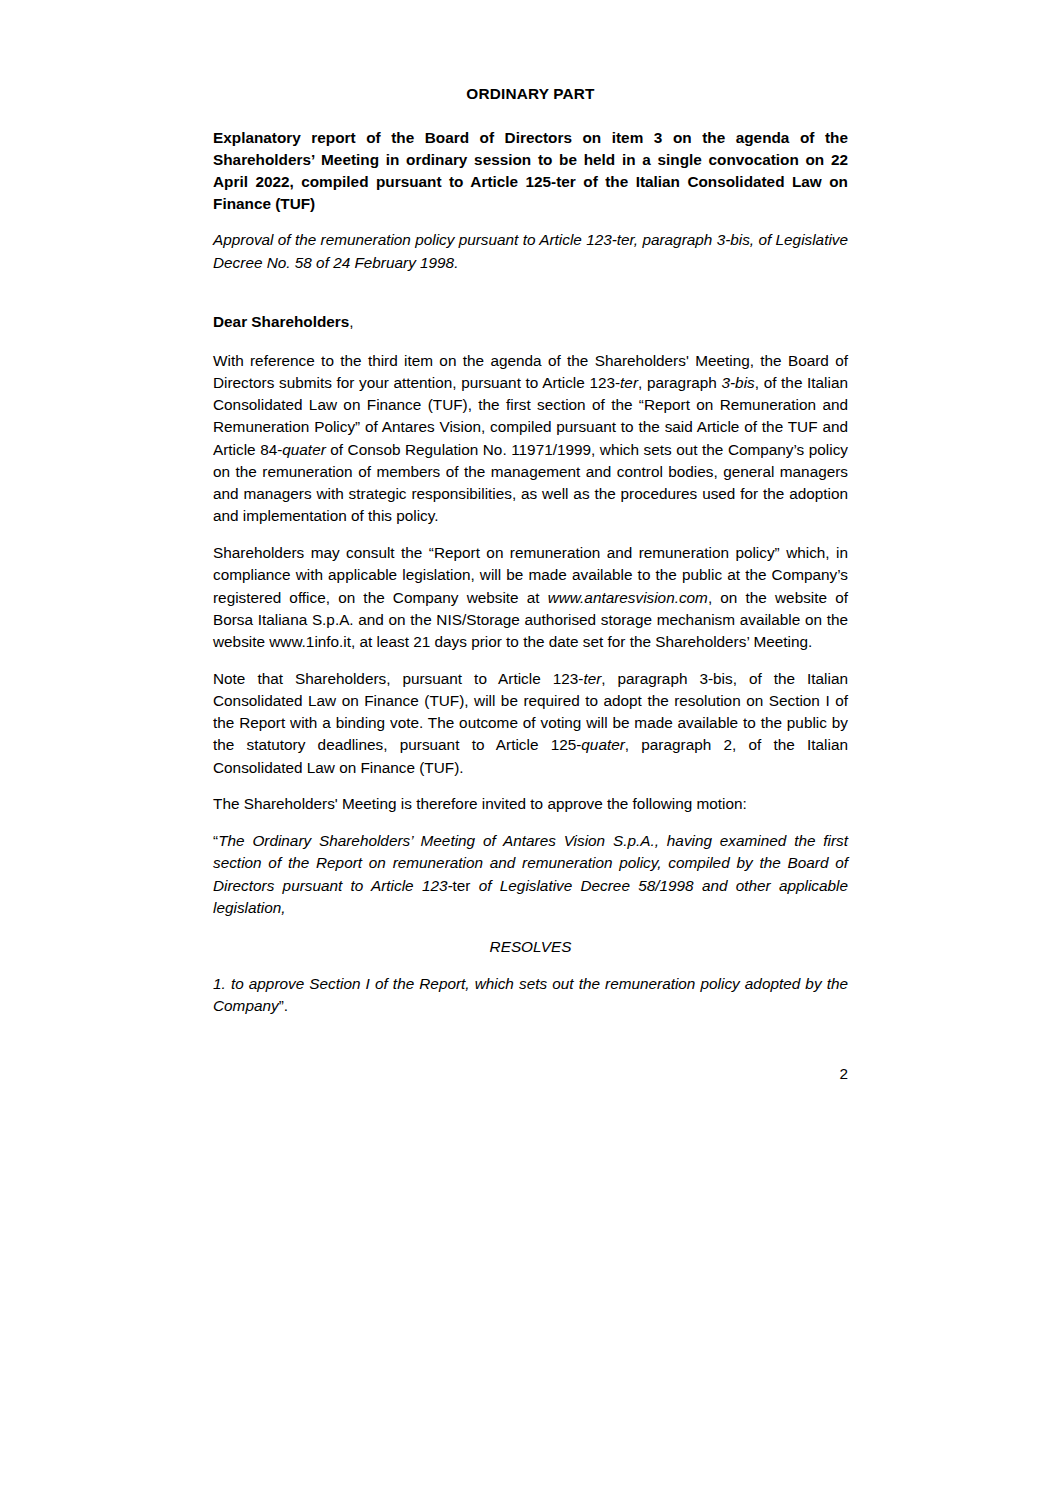ORDINARY PART
Explanatory report of the Board of Directors on item 3 on the agenda of the Shareholders’ Meeting in ordinary session to be held in a single convocation on 22 April 2022, compiled pursuant to Article 125-ter of the Italian Consolidated Law on Finance (TUF)
Approval of the remuneration policy pursuant to Article 123-ter, paragraph 3-bis, of Legislative Decree No. 58 of 24 February 1998.
Dear Shareholders,
With reference to the third item on the agenda of the Shareholders' Meeting, the Board of Directors submits for your attention, pursuant to Article 123-ter, paragraph 3-bis, of the Italian Consolidated Law on Finance (TUF), the first section of the “Report on Remuneration and Remuneration Policy” of Antares Vision, compiled pursuant to the said Article of the TUF and Article 84-quater of Consob Regulation No. 11971/1999, which sets out the Company’s policy on the remuneration of members of the management and control bodies, general managers and managers with strategic responsibilities, as well as the procedures used for the adoption and implementation of this policy.
Shareholders may consult the “Report on remuneration and remuneration policy” which, in compliance with applicable legislation, will be made available to the public at the Company’s registered office, on the Company website at www.antaresvision.com, on the website of Borsa Italiana S.p.A. and on the NIS/Storage authorised storage mechanism available on the website www.1info.it, at least 21 days prior to the date set for the Shareholders’ Meeting.
Note that Shareholders, pursuant to Article 123-ter, paragraph 3-bis, of the Italian Consolidated Law on Finance (TUF), will be required to adopt the resolution on Section I of the Report with a binding vote. The outcome of voting will be made available to the public by the statutory deadlines, pursuant to Article 125-quater, paragraph 2, of the Italian Consolidated Law on Finance (TUF).
The Shareholders' Meeting is therefore invited to approve the following motion:
“The Ordinary Shareholders’ Meeting of Antares Vision S.p.A., having examined the first section of the Report on remuneration and remuneration policy, compiled by the Board of Directors pursuant to Article 123-ter of Legislative Decree 58/1998 and other applicable legislation,
RESOLVES
1. to approve Section I of the Report, which sets out the remuneration policy adopted by the Company”.
2